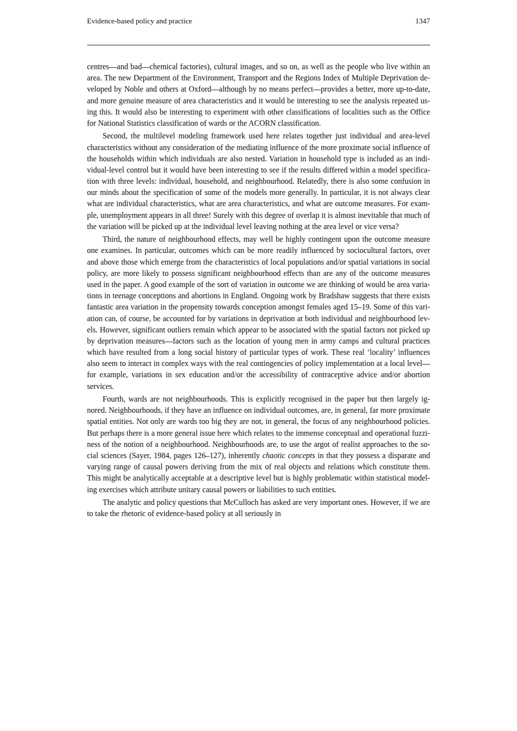Evidence-based policy and practice 1347
centres—and bad—chemical factories), cultural images, and so on, as well as the people who live within an area. The new Department of the Environment, Transport and the Regions Index of Multiple Deprivation developed by Noble and others at Oxford—although by no means perfect—provides a better, more up-to-date, and more genuine measure of area characteristics and it would be interesting to see the analysis repeated using this. It would also be interesting to experiment with other classifications of localities such as the Office for National Statistics classification of wards or the ACORN classification.
Second, the multilevel modeling framework used here relates together just individual and area-level characteristics without any consideration of the mediating influence of the more proximate social influence of the households within which individuals are also nested. Variation in household type is included as an individual-level control but it would have been interesting to see if the results differed within a model specification with three levels: individual, household, and neighbourhood. Relatedly, there is also some confusion in our minds about the specification of some of the models more generally. In particular, it is not always clear what are individual characteristics, what are area characteristics, and what are outcome measures. For example, unemployment appears in all three! Surely with this degree of overlap it is almost inevitable that much of the variation will be picked up at the individual level leaving nothing at the area level or vice versa?
Third, the nature of neighbourhood effects, may well be highly contingent upon the outcome measure one examines. In particular, outcomes which can be more readily influenced by sociocultural factors, over and above those which emerge from the characteristics of local populations and/or spatial variations in social policy, are more likely to possess significant neighbourhood effects than are any of the outcome measures used in the paper. A good example of the sort of variation in outcome we are thinking of would be area variations in teenage conceptions and abortions in England. Ongoing work by Bradshaw suggests that there exists fantastic area variation in the propensity towards conception amongst females aged 15–19. Some of this variation can, of course, be accounted for by variations in deprivation at both individual and neighbourhood levels. However, significant outliers remain which appear to be associated with the spatial factors not picked up by deprivation measures—factors such as the location of young men in army camps and cultural practices which have resulted from a long social history of particular types of work. These real ‘locality’ influences also seem to interact in complex ways with the real contingencies of policy implementation at a local level—for example, variations in sex education and/or the accessibility of contraceptive advice and/or abortion services.
Fourth, wards are not neighbourhoods. This is explicitly recognised in the paper but then largely ignored. Neighbourhoods, if they have an influence on individual outcomes, are, in general, far more proximate spatial entities. Not only are wards too big they are not, in general, the focus of any neighbourhood policies. But perhaps there is a more general issue here which relates to the immense conceptual and operational fuzziness of the notion of a neighbourhood. Neighbourhoods are, to use the argot of realist approaches to the social sciences (Sayer, 1984, pages 126–127), inherently chaotic concepts in that they possess a disparate and varying range of causal powers deriving from the mix of real objects and relations which constitute them. This might be analytically acceptable at a descriptive level but is highly problematic within statistical modeling exercises which attribute unitary causal powers or liabilities to such entities.
The analytic and policy questions that McCulloch has asked are very important ones. However, if we are to take the rhetoric of evidence-based policy at all seriously in